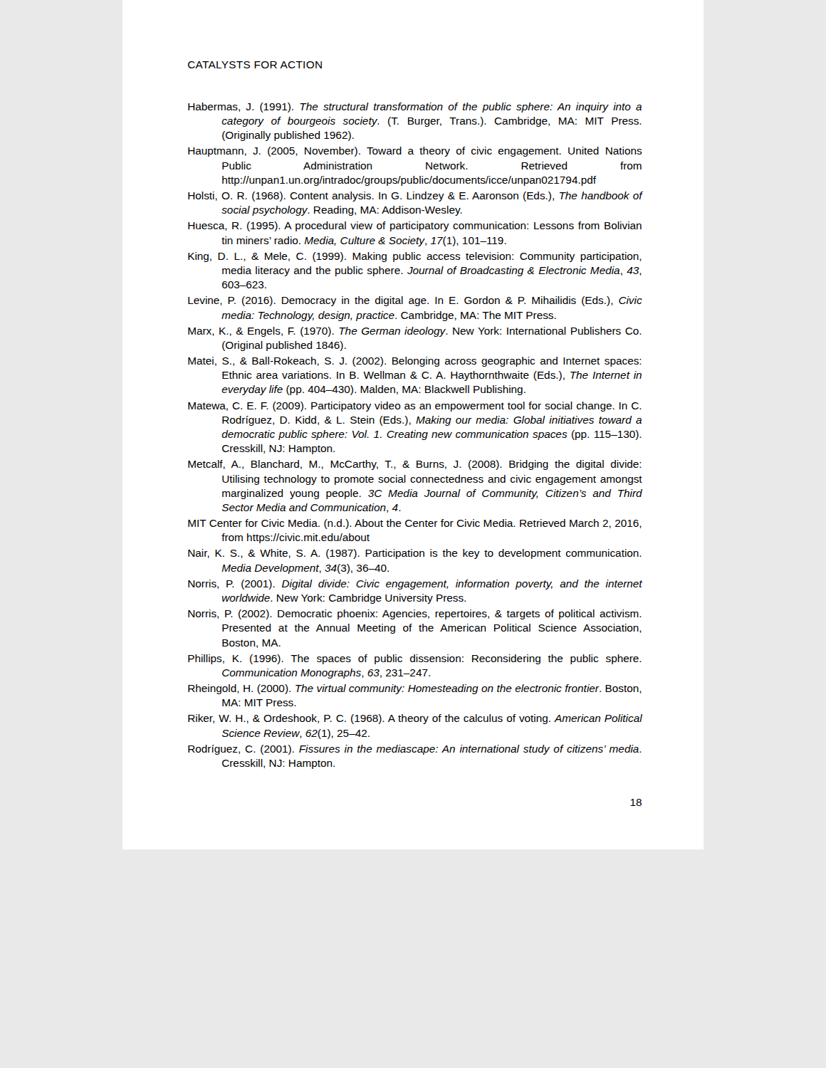CATALYSTS FOR ACTION
Habermas, J. (1991). The structural transformation of the public sphere: An inquiry into a category of bourgeois society. (T. Burger, Trans.). Cambridge, MA: MIT Press. (Originally published 1962).
Hauptmann, J. (2005, November). Toward a theory of civic engagement. United Nations Public Administration Network. Retrieved from http://unpan1.un.org/intradoc/groups/public/documents/icce/unpan021794.pdf
Holsti, O. R. (1968). Content analysis. In G. Lindzey & E. Aaronson (Eds.), The handbook of social psychology. Reading, MA: Addison-Wesley.
Huesca, R. (1995). A procedural view of participatory communication: Lessons from Bolivian tin miners’ radio. Media, Culture & Society, 17(1), 101–119.
King, D. L., & Mele, C. (1999). Making public access television: Community participation, media literacy and the public sphere. Journal of Broadcasting & Electronic Media, 43, 603–623.
Levine, P. (2016). Democracy in the digital age. In E. Gordon & P. Mihailidis (Eds.), Civic media: Technology, design, practice. Cambridge, MA: The MIT Press.
Marx, K., & Engels, F. (1970). The German ideology. New York: International Publishers Co. (Original published 1846).
Matei, S., & Ball-Rokeach, S. J. (2002). Belonging across geographic and Internet spaces: Ethnic area variations. In B. Wellman & C. A. Haythornthwaite (Eds.), The Internet in everyday life (pp. 404–430). Malden, MA: Blackwell Publishing.
Matewa, C. E. F. (2009). Participatory video as an empowerment tool for social change. In C. Rodríguez, D. Kidd, & L. Stein (Eds.), Making our media: Global initiatives toward a democratic public sphere: Vol. 1. Creating new communication spaces (pp. 115–130). Cresskill, NJ: Hampton.
Metcalf, A., Blanchard, M., McCarthy, T., & Burns, J. (2008). Bridging the digital divide: Utilising technology to promote social connectedness and civic engagement amongst marginalized young people. 3C Media Journal of Community, Citizen’s and Third Sector Media and Communication, 4.
MIT Center for Civic Media. (n.d.). About the Center for Civic Media. Retrieved March 2, 2016, from https://civic.mit.edu/about
Nair, K. S., & White, S. A. (1987). Participation is the key to development communication. Media Development, 34(3), 36–40.
Norris, P. (2001). Digital divide: Civic engagement, information poverty, and the internet worldwide. New York: Cambridge University Press.
Norris, P. (2002). Democratic phoenix: Agencies, repertoires, & targets of political activism. Presented at the Annual Meeting of the American Political Science Association, Boston, MA.
Phillips, K. (1996). The spaces of public dissension: Reconsidering the public sphere. Communication Monographs, 63, 231–247.
Rheingold, H. (2000). The virtual community: Homesteading on the electronic frontier. Boston, MA: MIT Press.
Riker, W. H., & Ordeshook, P. C. (1968). A theory of the calculus of voting. American Political Science Review, 62(1), 25–42.
Rodríguez, C. (2001). Fissures in the mediascape: An international study of citizens’ media. Cresskill, NJ: Hampton.
18